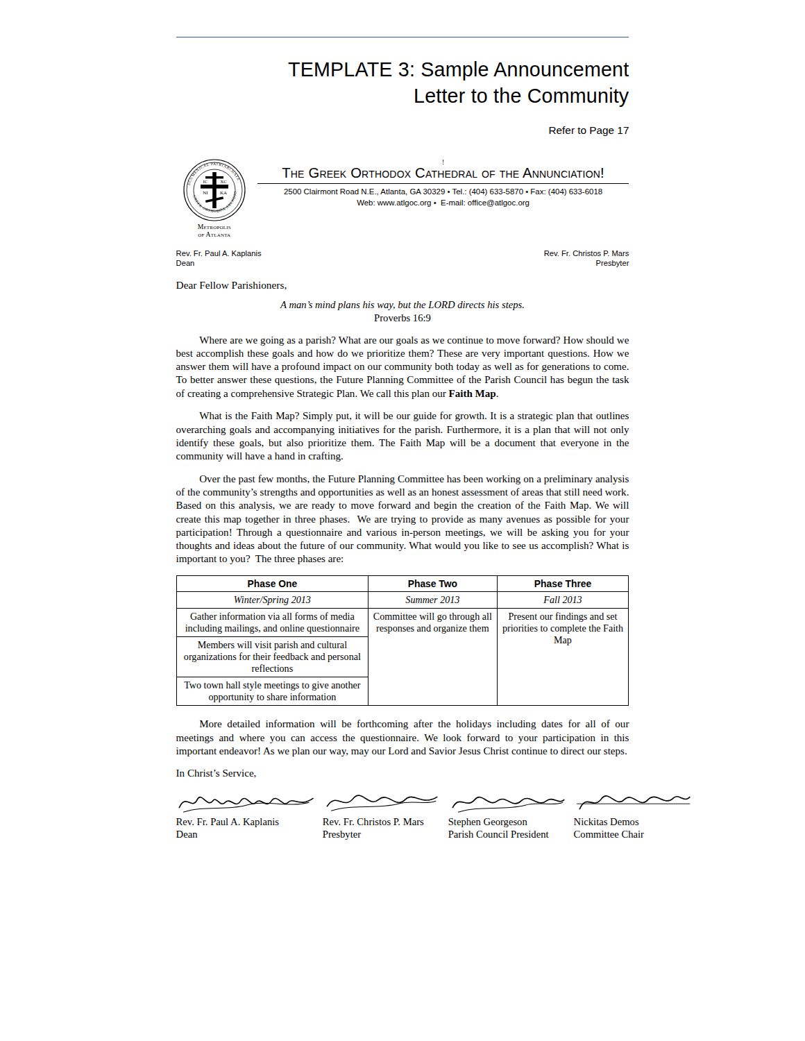TEMPLATE 3: Sample Announcement
Letter to the Community
Refer to Page 17
IC XC NI KA ECUMENICAL PATRIARCHATE GREEK ORTHODOX ARCHDIOCESE
Metropolis
of Atlanta
!
The Greek Orthodox Cathedral of the Annunciation!
2500 Clairmont Road N.E., Atlanta, GA 30329 • Tel.: (404) 633-5870 • Fax: (404) 633-6018
Web: www.atlgoc.org • E-mail: office@atlgoc.org
Rev. Fr. Paul A. Kaplanis
Dean
Rev. Fr. Christos P. Mars
Presbyter
Dear Fellow Parishioners,
A man’s mind plans his way, but the LORD directs his steps.
Proverbs 16:9
Where are we going as a parish? What are our goals as we continue to move forward? How should we best accomplish these goals and how do we prioritize them? These are very important questions. How we answer them will have a profound impact on our community both today as well as for generations to come. To better answer these questions, the Future Planning Committee of the Parish Council has begun the task of creating a comprehensive Strategic Plan. We call this plan our Faith Map.
What is the Faith Map? Simply put, it will be our guide for growth. It is a strategic plan that outlines overarching goals and accompanying initiatives for the parish. Furthermore, it is a plan that will not only identify these goals, but also prioritize them. The Faith Map will be a document that everyone in the community will have a hand in crafting.
Over the past few months, the Future Planning Committee has been working on a preliminary analysis of the community’s strengths and opportunities as well as an honest assessment of areas that still need work. Based on this analysis, we are ready to move forward and begin the creation of the Faith Map. We will create this map together in three phases. We are trying to provide as many avenues as possible for your participation! Through a questionnaire and various in-person meetings, we will be asking you for your thoughts and ideas about the future of our community. What would you like to see us accomplish? What is important to you? The three phases are:
| Phase One | Phase Two | Phase Three |
| --- | --- | --- |
| Winter/Spring 2013 | Summer 2013 | Fall 2013 |
| Gather information via all forms of media including mailings, and online questionnaire | Committee will go through all responses and organize them | Present our findings and set priorities to complete the Faith Map |
| Members will visit parish and cultural organizations for their feedback and personal reflections |
| Two town hall style meetings to give another opportunity to share information |
More detailed information will be forthcoming after the holidays including dates for all of our meetings and where you can access the questionnaire. We look forward to your participation in this important endeavor! As we plan our way, may our Lord and Savior Jesus Christ continue to direct our steps.
In Christ’s Service,
Rev. Fr. Paul A. Kaplanis
Dean
Rev. Fr. Christos P. Mars
Presbyter
Stephen Georgeson
Parish Council President
Nickitas Demos
Committee Chair